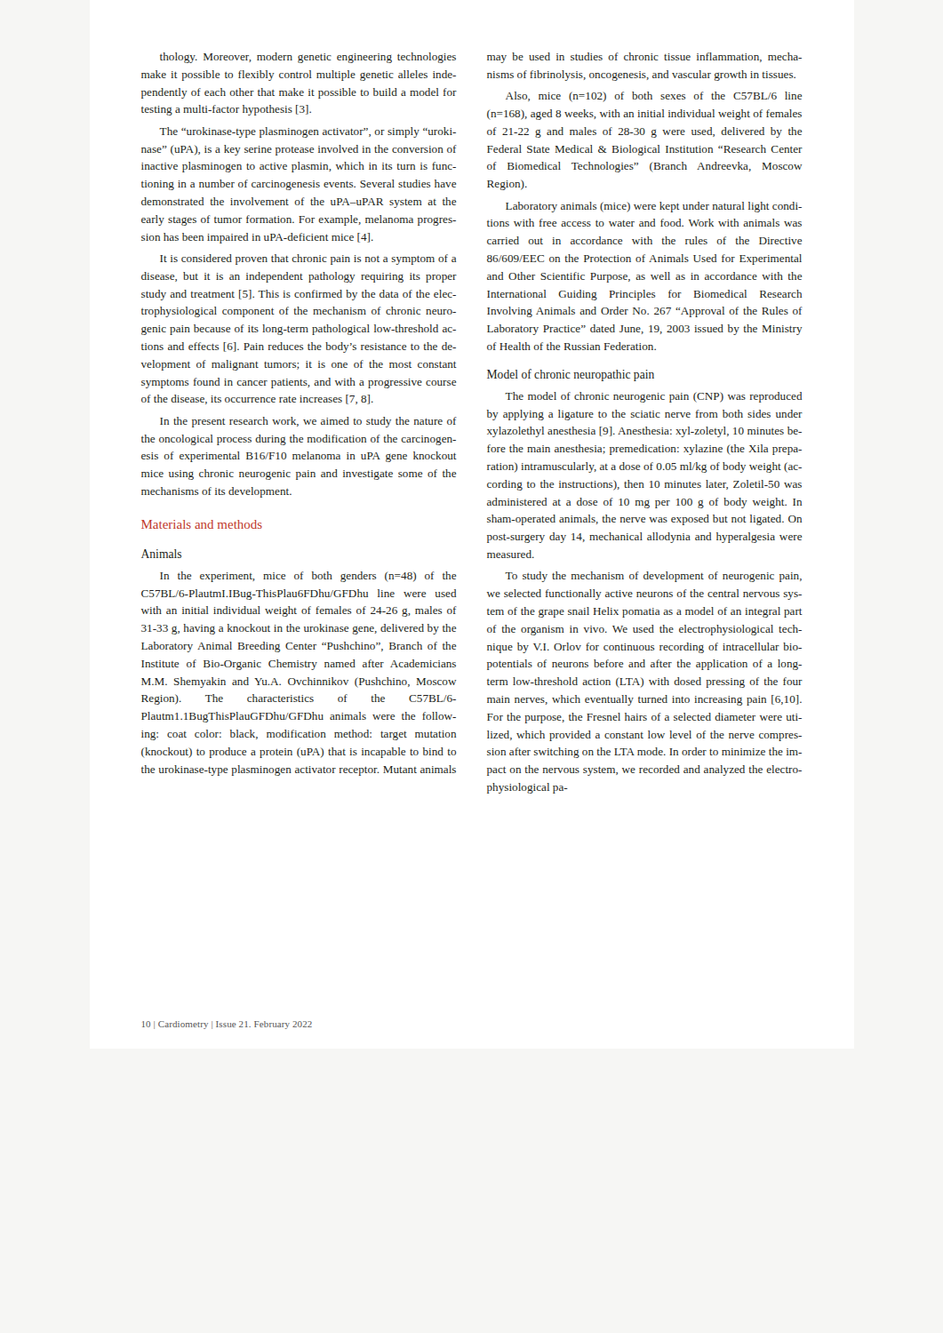thology. Moreover, modern genetic engineering technologies make it possible to flexibly control multiple genetic alleles independently of each other that make it possible to build a model for testing a multi-factor hypothesis [3].
The “urokinase-type plasminogen activator”, or simply “urokinase” (uPA), is a key serine protease involved in the conversion of inactive plasminogen to active plasmin, which in its turn is functioning in a number of carcinogenesis events. Several studies have demonstrated the involvement of the uPA–uPAR system at the early stages of tumor formation. For example, melanoma progression has been impaired in uPA-deficient mice [4].
It is considered proven that chronic pain is not a symptom of a disease, but it is an independent pathology requiring its proper study and treatment [5]. This is confirmed by the data of the electrophysiological component of the mechanism of chronic neurogenic pain because of its long-term pathological low-threshold actions and effects [6]. Pain reduces the body’s resistance to the development of malignant tumors; it is one of the most constant symptoms found in cancer patients, and with a progressive course of the disease, its occurrence rate increases [7, 8].
In the present research work, we aimed to study the nature of the oncological process during the modification of the carcinogenesis of experimental B16/F10 melanoma in uPA gene knockout mice using chronic neurogenic pain and investigate some of the mechanisms of its development.
Materials and methods
Animals
In the experiment, mice of both genders (n=48) of the C57BL/6-PlautmI.IBug-ThisPlau6FDhu/GFDhu line were used with an initial individual weight of females of 24-26 g, males of 31-33 g, having a knockout in the urokinase gene, delivered by the Laboratory Animal Breeding Center “Pushchino”, Branch of the Institute of Bio-Organic Chemistry named after Academicians M.M. Shemyakin and Yu.A. Ovchinnikov (Pushchino, Moscow Region). The characteristics of the C57BL/6-Plautm1.1BugThisPlauGFDhu/GFDhu animals were the following: coat color: black, modification method: target mutation (knockout) to produce a protein (uPA) that is incapable to bind to the urokinase-type plasminogen activator receptor. Mutant animals may be used in studies of chronic tissue inflammation, mechanisms of fibrinolysis, oncogenesis, and vascular growth in tissues.
Also, mice (n=102) of both sexes of the C57BL/6 line (n=168), aged 8 weeks, with an initial individual weight of females of 21-22 g and males of 28-30 g were used, delivered by the Federal State Medical & Biological Institution “Research Center of Biomedical Technologies” (Branch Andreevka, Moscow Region).
Laboratory animals (mice) were kept under natural light conditions with free access to water and food. Work with animals was carried out in accordance with the rules of the Directive 86/609/EEC on the Protection of Animals Used for Experimental and Other Scientific Purpose, as well as in accordance with the International Guiding Principles for Biomedical Research Involving Animals and Order No. 267 “Approval of the Rules of Laboratory Practice” dated June, 19, 2003 issued by the Ministry of Health of the Russian Federation.
Model of chronic neuropathic pain
The model of chronic neurogenic pain (CNP) was reproduced by applying a ligature to the sciatic nerve from both sides under xylazolethyl anesthesia [9]. Anesthesia: xyl-zoletyl, 10 minutes before the main anesthesia; premedication: xylazine (the Xila preparation) intramuscularly, at a dose of 0.05 ml/kg of body weight (according to the instructions), then 10 minutes later, Zoletil-50 was administered at a dose of 10 mg per 100 g of body weight. In sham-operated animals, the nerve was exposed but not ligated. On post-surgery day 14, mechanical allodynia and hyperalgesia were measured.
To study the mechanism of development of neurogenic pain, we selected functionally active neurons of the central nervous system of the grape snail Helix pomatia as a model of an integral part of the organism in vivo. We used the electrophysiological technique by V.I. Orlov for continuous recording of intracellular bio-potentials of neurons before and after the application of a long-term low-threshold action (LTA) with dosed pressing of the four main nerves, which eventually turned into increasing pain [6,10]. For the purpose, the Fresnel hairs of a selected diameter were utilized, which provided a constant low level of the nerve compression after switching on the LTA mode. In order to minimize the impact on the nervous system, we recorded and analyzed the electrophysiological pa-
10 | Cardiometry | Issue 21. February 2022